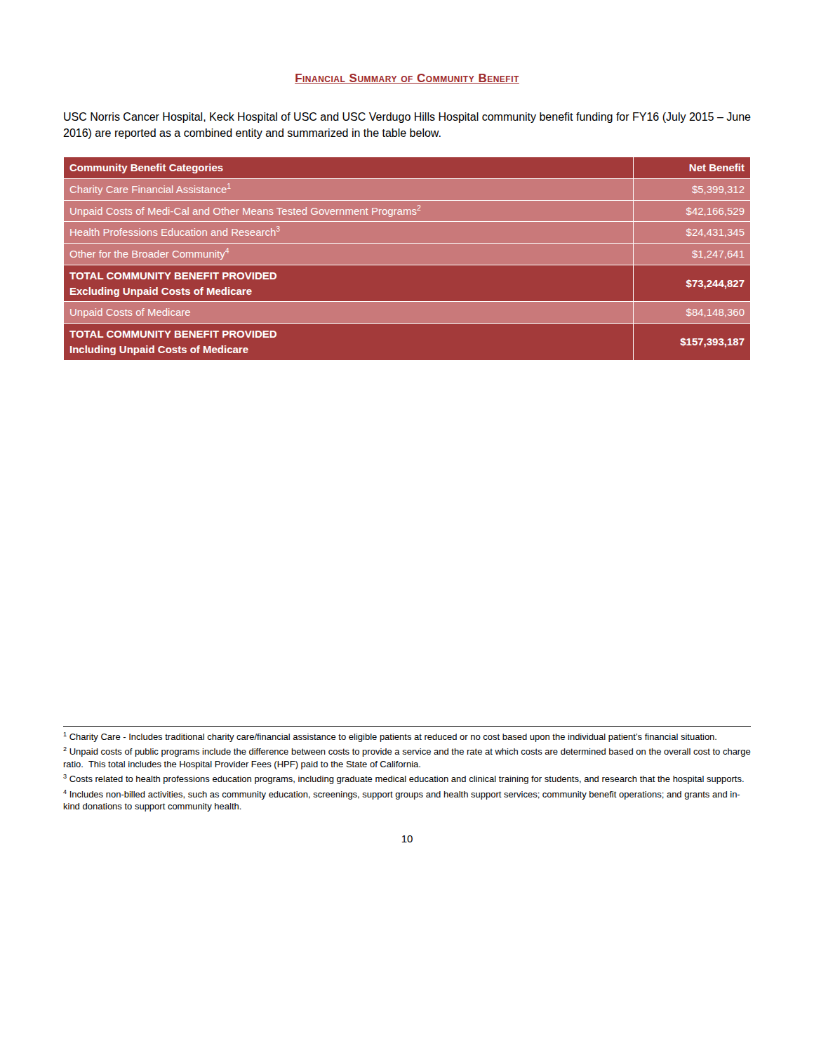Financial Summary of Community Benefit
USC Norris Cancer Hospital, Keck Hospital of USC and USC Verdugo Hills Hospital community benefit funding for FY16 (July 2015 – June 2016) are reported as a combined entity and summarized in the table below.
| Community Benefit Categories | Net Benefit |
| Charity Care Financial Assistance 1 | $5,399,312 |
| Unpaid Costs of Medi-Cal and Other Means Tested Government Programs 2 | $42,166,529 |
| Health Professions Education and Research 3 | $24,431,345 |
| Other for the Broader Community 4 | $1,247,641 |
| TOTAL COMMUNITY BENEFIT PROVIDED Excluding Unpaid Costs of Medicare | $73,244,827 |
| Unpaid Costs of Medicare | $84,148,360 |
| TOTAL COMMUNITY BENEFIT PROVIDED Including Unpaid Costs of Medicare | $157,393,187 |
1 Charity Care - Includes traditional charity care/financial assistance to eligible patients at reduced or no cost based upon the individual patient’s financial situation.
2 Unpaid costs of public programs include the difference between costs to provide a service and the rate at which costs are determined based on the overall cost to charge ratio. This total includes the Hospital Provider Fees (HPF) paid to the State of California.
3 Costs related to health professions education programs, including graduate medical education and clinical training for students, and research that the hospital supports.
4 Includes non-billed activities, such as community education, screenings, support groups and health support services; community benefit operations; and grants and in-kind donations to support community health.
10